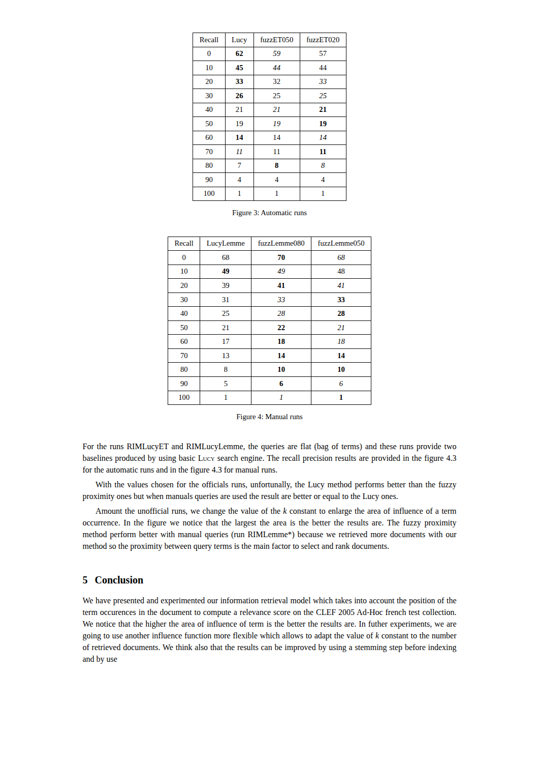| Recall | Lucy | fuzzET050 | fuzzET020 |
| --- | --- | --- | --- |
| 0 | 62 | 59 | 57 |
| 10 | 45 | 44 | 44 |
| 20 | 33 | 32 | 33 |
| 30 | 26 | 25 | 25 |
| 40 | 21 | 21 | 21 |
| 50 | 19 | 19 | 19 |
| 60 | 14 | 14 | 14 |
| 70 | 11 | 11 | 11 |
| 80 | 7 | 8 | 8 |
| 90 | 4 | 4 | 4 |
| 100 | 1 | 1 | 1 |
Figure 3: Automatic runs
| Recall | LucyLemme | fuzzLemme080 | fuzzLemme050 |
| --- | --- | --- | --- |
| 0 | 68 | 70 | 68 |
| 10 | 49 | 49 | 48 |
| 20 | 39 | 41 | 41 |
| 30 | 31 | 33 | 33 |
| 40 | 25 | 28 | 28 |
| 50 | 21 | 22 | 21 |
| 60 | 17 | 18 | 18 |
| 70 | 13 | 14 | 14 |
| 80 | 8 | 10 | 10 |
| 90 | 5 | 6 | 6 |
| 100 | 1 | 1 | 1 |
Figure 4: Manual runs
For the runs RIMLucyET and RIMLucyLemme, the queries are flat (bag of terms) and these runs provide two baselines produced by using basic Lucy search engine. The recall precision results are provided in the figure 4.3 for the automatic runs and in the figure 4.3 for manual runs.
With the values chosen for the officials runs, unfortunally, the Lucy method performs better than the fuzzy proximity ones but when manuals queries are used the result are better or equal to the Lucy ones.
Amount the unofficial runs, we change the value of the k constant to enlarge the area of influence of a term occurrence. In the figure we notice that the largest the area is the better the results are. The fuzzy proximity method perform better with manual queries (run RIMLemme*) because we retrieved more documents with our method so the proximity between query terms is the main factor to select and rank documents.
5 Conclusion
We have presented and experimented our information retrieval model which takes into account the position of the term occurences in the document to compute a relevance score on the CLEF 2005 Ad-Hoc french test collection. We notice that the higher the area of influence of term is the better the results are. In futher experiments, we are going to use another influence function more flexible which allows to adapt the value of k constant to the number of retrieved documents. We think also that the results can be improved by using a stemming step before indexing and by use